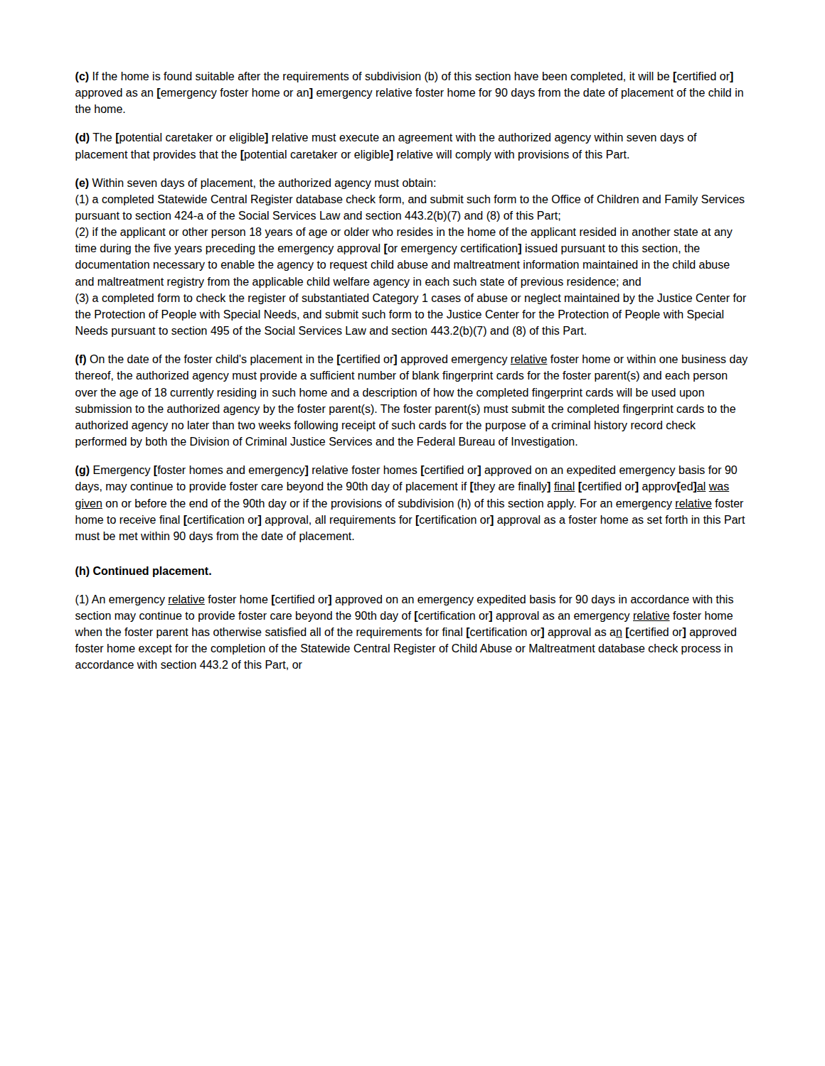(c) If the home is found suitable after the requirements of subdivision (b) of this section have been completed, it will be [certified or] approved as an [emergency foster home or an] emergency relative foster home for 90 days from the date of placement of the child in the home.
(d) The [potential caretaker or eligible] relative must execute an agreement with the authorized agency within seven days of placement that provides that the [potential caretaker or eligible] relative will comply with provisions of this Part.
(e) Within seven days of placement, the authorized agency must obtain:
(1) a completed Statewide Central Register database check form, and submit such form to the Office of Children and Family Services pursuant to section 424-a of the Social Services Law and section 443.2(b)(7) and (8) of this Part;
(2) if the applicant or other person 18 years of age or older who resides in the home of the applicant resided in another state at any time during the five years preceding the emergency approval [or emergency certification] issued pursuant to this section, the documentation necessary to enable the agency to request child abuse and maltreatment information maintained in the child abuse and maltreatment registry from the applicable child welfare agency in each such state of previous residence; and
(3) a completed form to check the register of substantiated Category 1 cases of abuse or neglect maintained by the Justice Center for the Protection of People with Special Needs, and submit such form to the Justice Center for the Protection of People with Special Needs pursuant to section 495 of the Social Services Law and section 443.2(b)(7) and (8) of this Part.
(f) On the date of the foster child's placement in the [certified or] approved emergency relative foster home or within one business day thereof, the authorized agency must provide a sufficient number of blank fingerprint cards for the foster parent(s) and each person over the age of 18 currently residing in such home and a description of how the completed fingerprint cards will be used upon submission to the authorized agency by the foster parent(s). The foster parent(s) must submit the completed fingerprint cards to the authorized agency no later than two weeks following receipt of such cards for the purpose of a criminal history record check performed by both the Division of Criminal Justice Services and the Federal Bureau of Investigation.
(g) Emergency [foster homes and emergency] relative foster homes [certified or] approved on an expedited emergency basis for 90 days, may continue to provide foster care beyond the 90th day of placement if [they are finally] final [certified or] approv[ed] al was given on or before the end of the 90th day or if the provisions of subdivision (h) of this section apply. For an emergency relative foster home to receive final [certification or] approval, all requirements for [certification or] approval as a foster home as set forth in this Part must be met within 90 days from the date of placement.
(h) Continued placement.
(1) An emergency relative foster home [certified or] approved on an emergency expedited basis for 90 days in accordance with this section may continue to provide foster care beyond the 90th day of [certification or] approval as an emergency relative foster home when the foster parent has otherwise satisfied all of the requirements for final [certification or] approval as an [certified or] approved foster home except for the completion of the Statewide Central Register of Child Abuse or Maltreatment database check process in accordance with section 443.2 of this Part, or